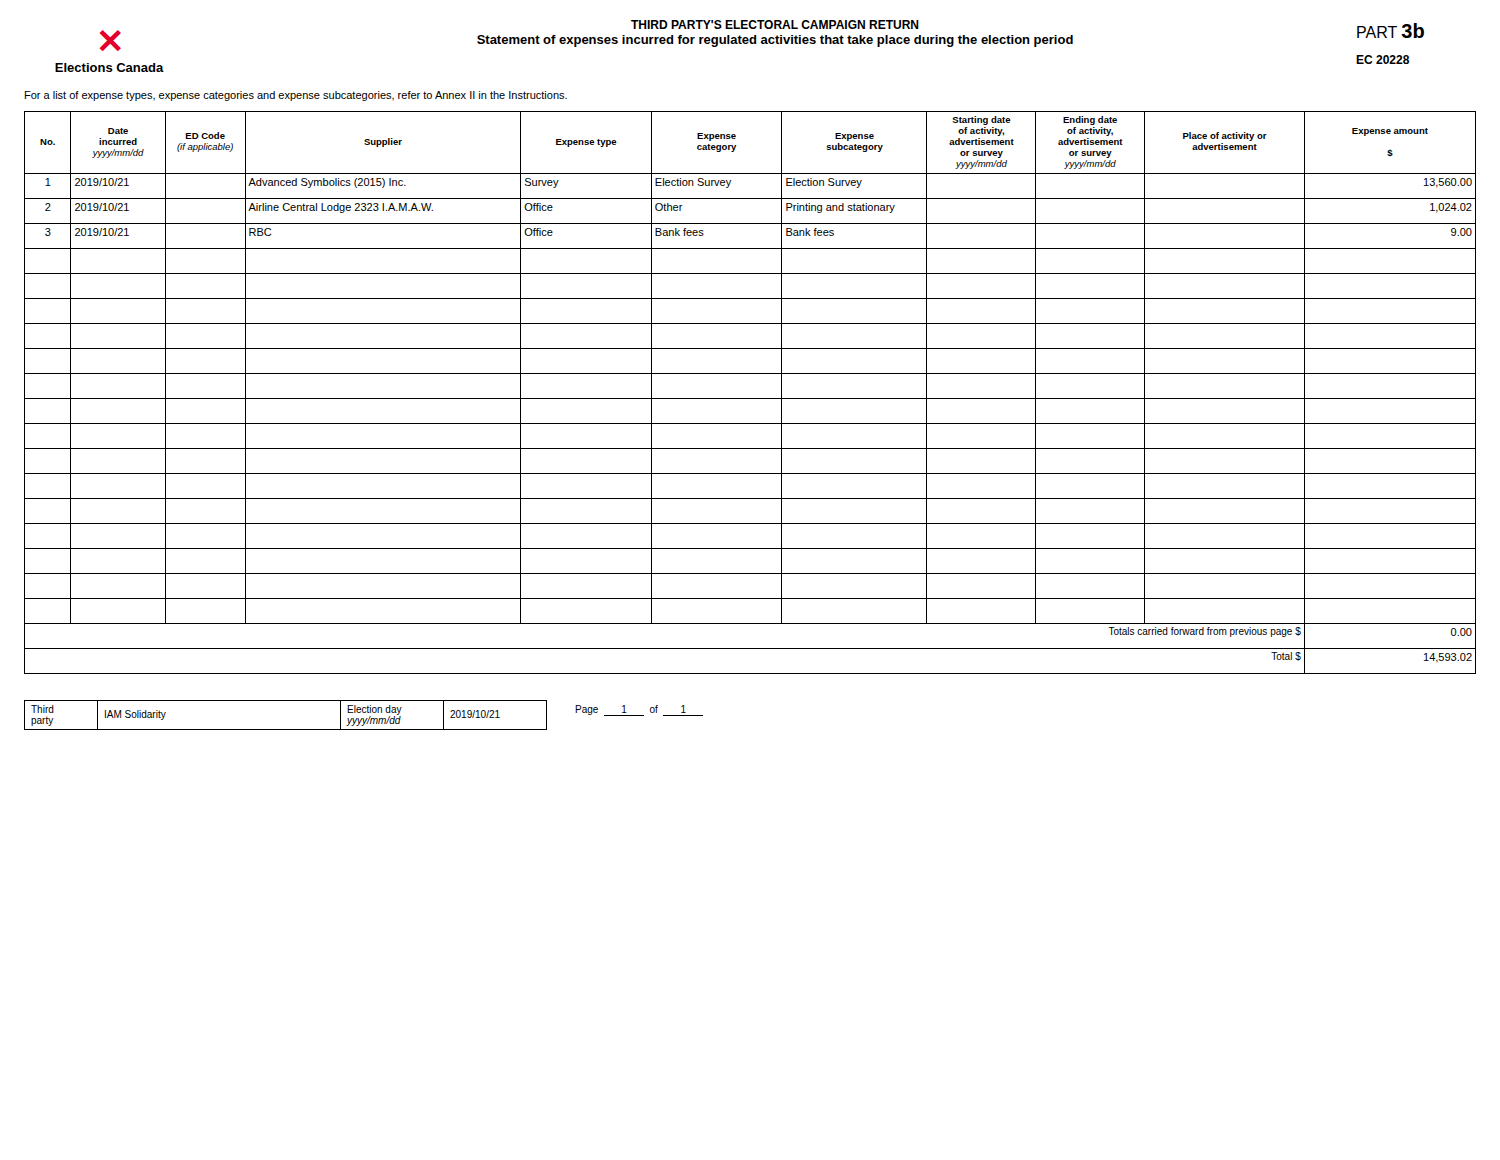✕
Elections Canada
THIRD PARTY'S ELECTORAL CAMPAIGN RETURN
Statement of expenses incurred for regulated activities that take place during the election period
PART 3b
EC 20228
For a list of expense types, expense categories and expense subcategories, refer to Annex II in the Instructions.
| No. | Date incurred yyyy/mm/dd | ED Code (if applicable) | Supplier | Expense type | Expense category | Expense subcategory | Starting date of activity, advertisement or survey yyyy/mm/dd | Ending date of activity, advertisement or survey yyyy/mm/dd | Place of activity or advertisement | Expense amount $ |
| --- | --- | --- | --- | --- | --- | --- | --- | --- | --- | --- |
| 1 | 2019/10/21 | | Advanced Symbolics (2015) Inc. | Survey | Election Survey | Election Survey | | | | 13,560.00 |
| 2 | 2019/10/21 | | Airline Central Lodge 2323 I.A.M.A.W. | Office | Other | Printing and stationary | | | | 1,024.02 |
| 3 | 2019/10/21 | | RBC | Office | Bank fees | Bank fees | | | | 9.00 |
| Totals carried forward from previous page $ | 0.00 |
| Total $ | 14,593.02 |
| Third party | IAM Solidarity | Election day yyyy/mm/dd | 2019/10/21 |
Page 1 of 1